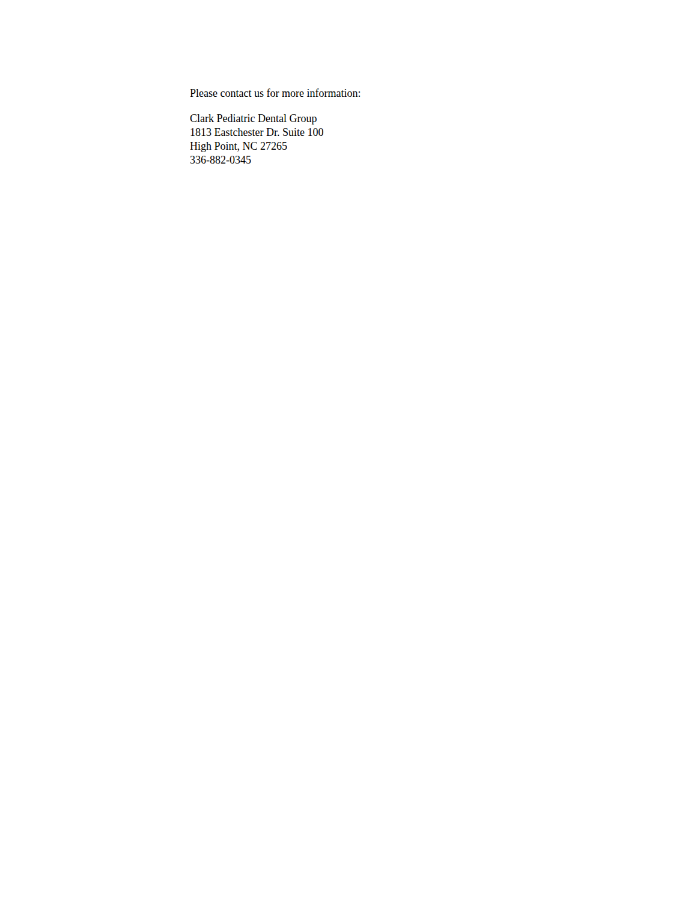Please contact us for more information:
Clark Pediatric Dental Group
1813 Eastchester Dr. Suite 100
High Point, NC 27265
336-882-0345